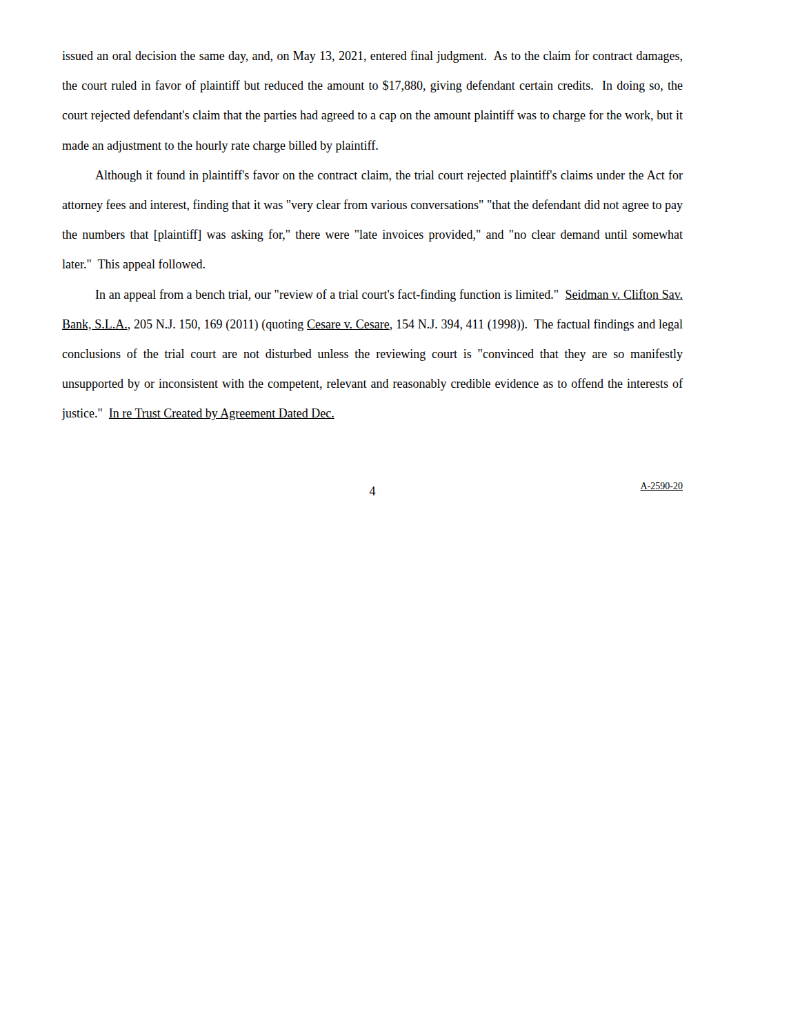issued an oral decision the same day, and, on May 13, 2021, entered final judgment. As to the claim for contract damages, the court ruled in favor of plaintiff but reduced the amount to $17,880, giving defendant certain credits. In doing so, the court rejected defendant's claim that the parties had agreed to a cap on the amount plaintiff was to charge for the work, but it made an adjustment to the hourly rate charge billed by plaintiff.
Although it found in plaintiff's favor on the contract claim, the trial court rejected plaintiff's claims under the Act for attorney fees and interest, finding that it was "very clear from various conversations" "that the defendant did not agree to pay the numbers that [plaintiff] was asking for," there were "late invoices provided," and "no clear demand until somewhat later." This appeal followed.
In an appeal from a bench trial, our "review of a trial court's fact-finding function is limited." Seidman v. Clifton Sav. Bank, S.L.A., 205 N.J. 150, 169 (2011) (quoting Cesare v. Cesare, 154 N.J. 394, 411 (1998)). The factual findings and legal conclusions of the trial court are not disturbed unless the reviewing court is "convinced that they are so manifestly unsupported by or inconsistent with the competent, relevant and reasonably credible evidence as to offend the interests of justice." In re Trust Created by Agreement Dated Dec.
4
A-2590-20